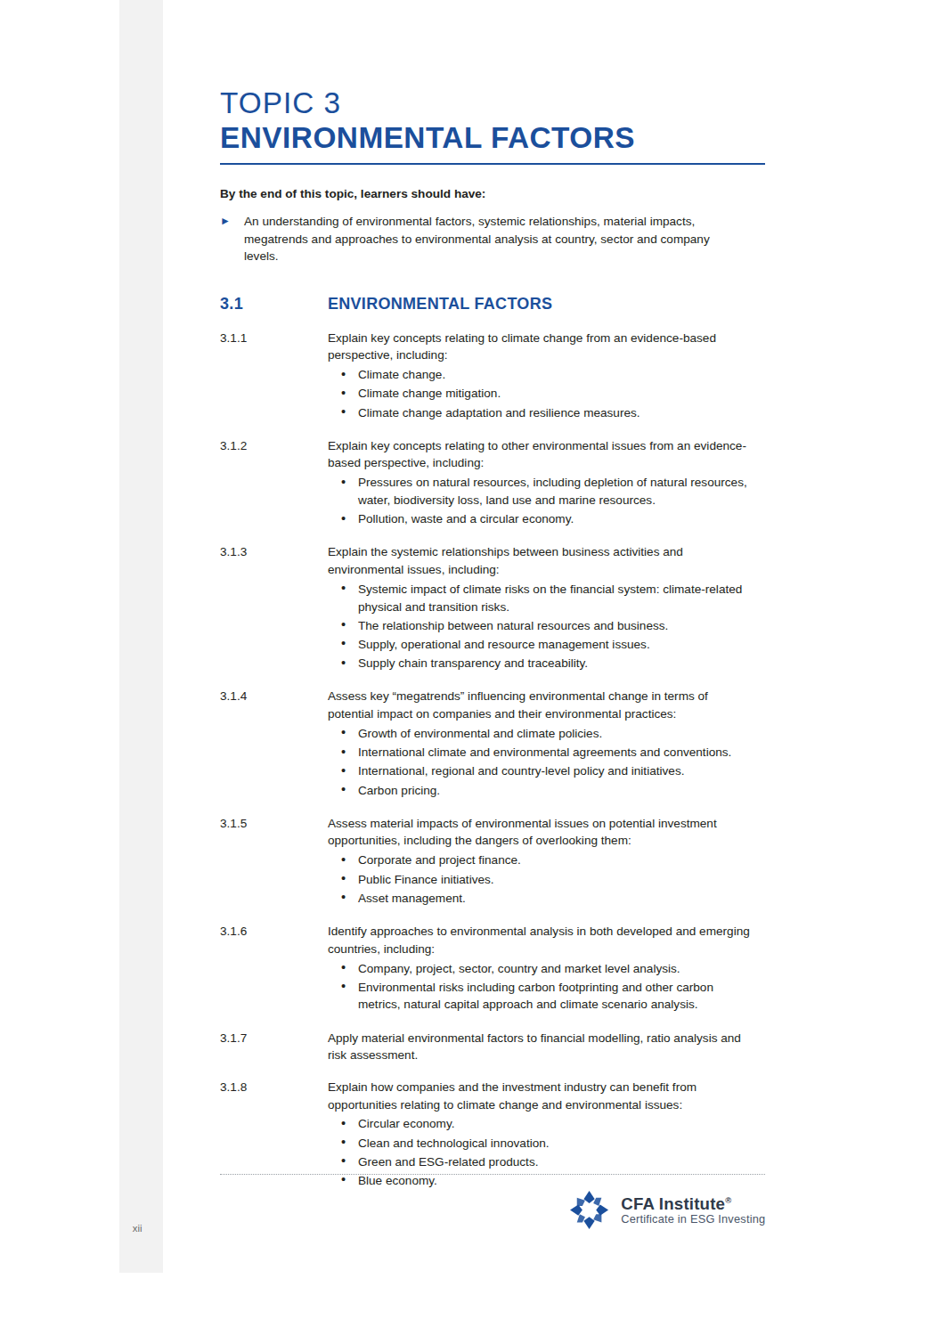TOPIC 3 ENVIRONMENTAL FACTORS
By the end of this topic, learners should have:
►
An understanding of environmental factors, systemic relationships, material impacts, megatrends and approaches to environmental analysis at country, sector and company levels.
3.1 ENVIRONMENTAL FACTORS
3.1.1
Explain key concepts relating to climate change from an evidence-based perspective, including:
Climate change.
Climate change mitigation.
Climate change adaptation and resilience measures.
3.1.2
Explain key concepts relating to other environmental issues from an evidence-based perspective, including:
Pressures on natural resources, including depletion of natural resources, water, biodiversity loss, land use and marine resources.
Pollution, waste and a circular economy.
3.1.3
Explain the systemic relationships between business activities and environmental issues, including:
Systemic impact of climate risks on the financial system: climate-related physical and transition risks.
The relationship between natural resources and business.
Supply, operational and resource management issues.
Supply chain transparency and traceability.
3.1.4
Assess key “megatrends” influencing environmental change in terms of potential impact on companies and their environmental practices:
Growth of environmental and climate policies.
International climate and environmental agreements and conventions.
International, regional and country-level policy and initiatives.
Carbon pricing.
3.1.5
Assess material impacts of environmental issues on potential investment opportunities, including the dangers of overlooking them:
Corporate and project finance.
Public Finance initiatives.
Asset management.
3.1.6
Identify approaches to environmental analysis in both developed and emerging countries, including:
Company, project, sector, country and market level analysis.
Environmental risks including carbon footprinting and other carbon metrics, natural capital approach and climate scenario analysis.
3.1.7
Apply material environmental factors to financial modelling, ratio analysis and risk assessment.
3.1.8
Explain how companies and the investment industry can benefit from opportunities relating to climate change and environmental issues:
Circular economy.
Clean and technological innovation.
Green and ESG-related products.
Blue economy.
CFA Institute®
Certificate in ESG Investing
xii